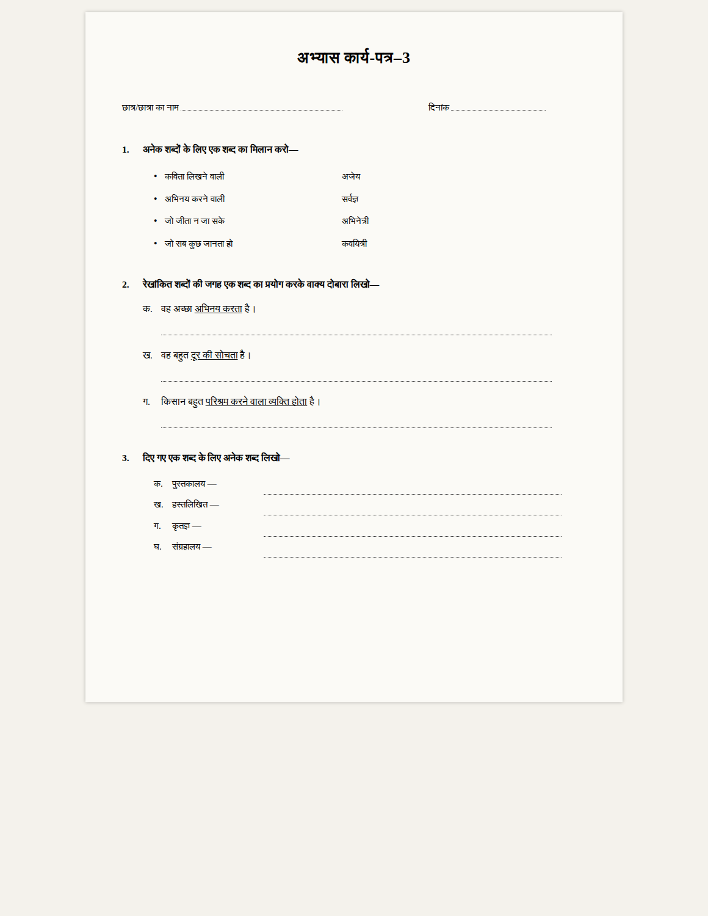अभ्यास कार्य-पत्र–3
छात्र/छात्रा का नाम
दिनांक
अनेक शब्दों के लिए एक शब्द का मिलान करो—
| कविता लिखने वाली | अजेय |
| अभिनय करने वाली | सर्वज्ञ |
| जो जीता न जा सके | अभिनेत्री |
| जो सब कुछ जानता हो | कवयित्री |
रेखांकित शब्दों की जगह एक शब्द का प्रयोग करके वाक्य दोबारा लिखो—
क. वह अच्छा अभिनय करता है।
ख. वह बहुत दूर की सोचता है।
ग. किसान बहुत परिश्रम करने वाला व्यक्ति होता है।
दिए गए एक शब्द के लिए अनेक शब्द लिखो—
| क. | पुस्तकालय — | |
| ख. | हस्तलिखित — | |
| ग. | कृतज्ञ — | |
| घ. | संग्रहालय — | |